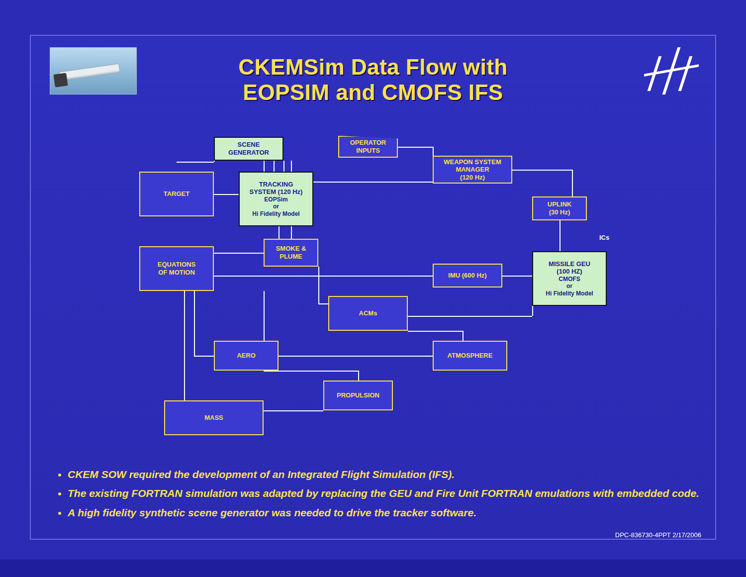CKEMSim Data Flow with
EOPSIM and CMOFS IFS
SCENE
GENERATOR
OPERATOR
INPUTS
WEAPON SYSTEM
MANAGER
(120 Hz)
TARGET
TRACKING
SYSTEM (120 Hz)
EOPSim
or
Hi Fidelity Model
UPLINK
(30 Hz)
SMOKE &
PLUME
EQUATIONS
OF MOTION
IMU (600 Hz)
MISSILE GEU
(100 HZ)
CMOFS
or
Hi Fidelity Model
ACMs
AERO
ATMOSPHERE
PROPULSION
MASS
ICs
CKEM SOW required the development of an Integrated Flight Simulation (IFS).
The existing FORTRAN simulation was adapted by replacing the GEU and Fire Unit FORTRAN emulations with embedded code.
A high fidelity synthetic scene generator was needed to drive the tracker software.
DPC-836730-4PPT 2/17/2006